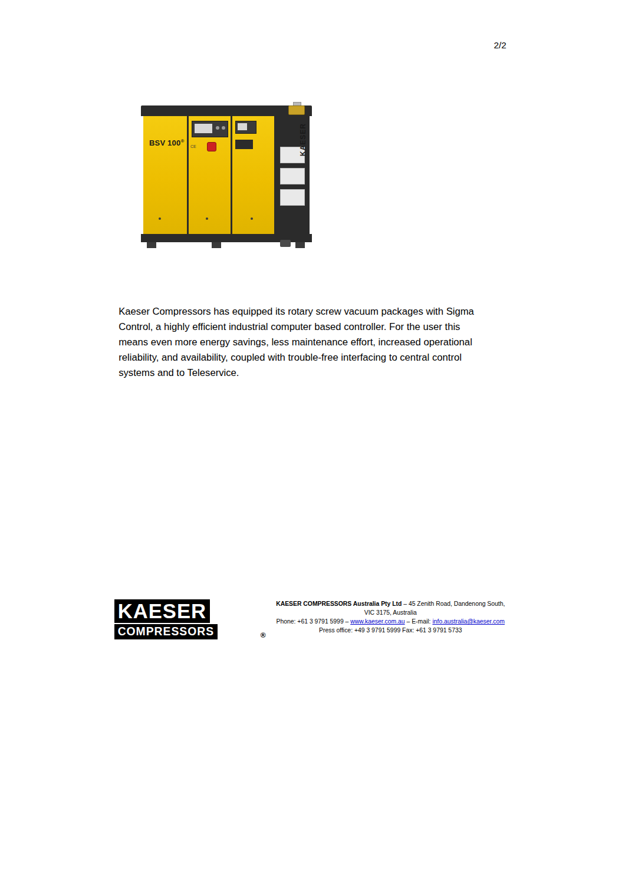2/2
BSV 100®
CE
KAESER
Kaeser Compressors has equipped its rotary screw vacuum packages with Sigma Control, a highly efficient industrial computer based controller. For the user this means even more energy savings, less maintenance effort, increased operational reliability, and availability, coupled with trouble-free interfacing to central control systems and to Teleservice.
KAESER
COMPRESSORS
®
KAESER COMPRESSORS Australia Pty Ltd – 45 Zenith Road, Dandenong South, VIC 3175, Australia
Phone: +61 3 9791 5999 – www.kaeser.com.au – E-mail: info.australia@kaeser.com
Press office: +49 3 9791 5999 Fax: +61 3 9791 5733